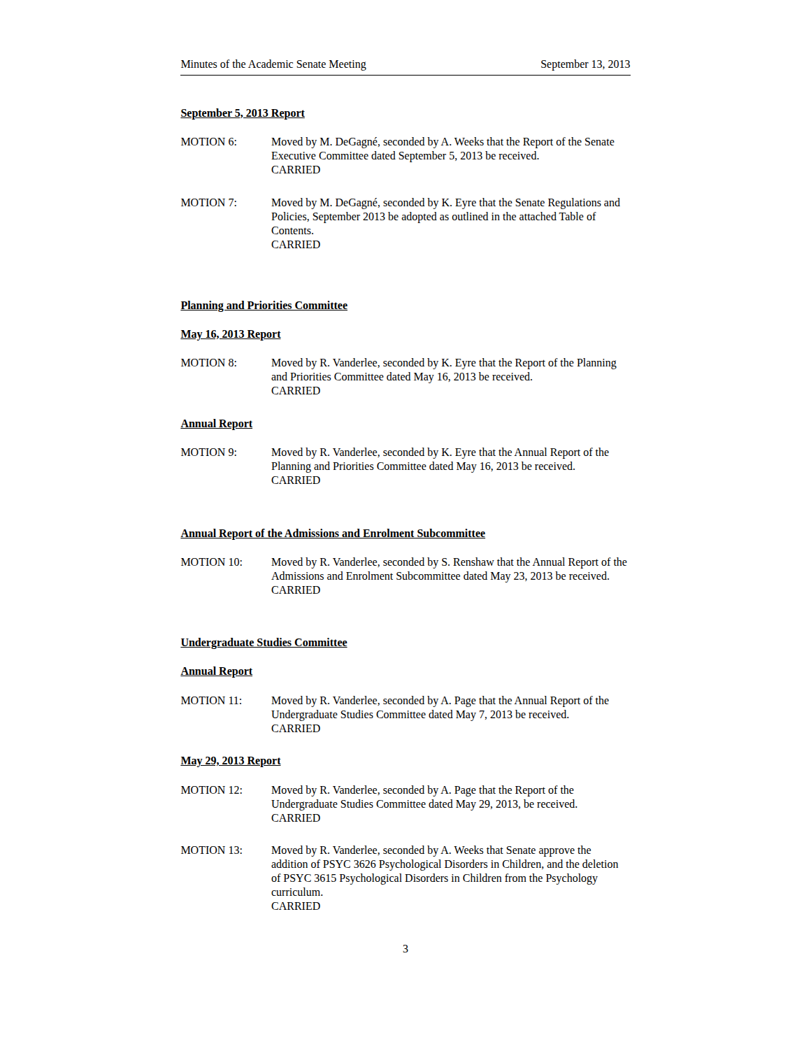Minutes of the Academic Senate Meeting
September 13, 2013
September 5, 2013 Report
MOTION 6:
Moved by M. DeGagné, seconded by A. Weeks that the Report of the Senate Executive Committee dated September 5, 2013 be received.
CARRIED
MOTION 7:
Moved by M. DeGagné, seconded by K. Eyre that the Senate Regulations and Policies, September 2013 be adopted as outlined in the attached Table of Contents.
CARRIED
Planning and Priorities Committee
May 16, 2013 Report
MOTION 8:
Moved by R. Vanderlee, seconded by K. Eyre that the Report of the Planning and Priorities Committee dated May 16, 2013 be received.
CARRIED
Annual Report
MOTION 9:
Moved by R. Vanderlee, seconded by K. Eyre that the Annual Report of the Planning and Priorities Committee dated May 16, 2013 be received.
CARRIED
Annual Report of the Admissions and Enrolment Subcommittee
MOTION 10:
Moved by R. Vanderlee, seconded by S. Renshaw that the Annual Report of the Admissions and Enrolment Subcommittee dated May 23, 2013 be received.
CARRIED
Undergraduate Studies Committee
Annual Report
MOTION 11:
Moved by R. Vanderlee, seconded by A. Page that the Annual Report of the Undergraduate Studies Committee dated May 7, 2013 be received.
CARRIED
May 29, 2013 Report
MOTION 12:
Moved by R. Vanderlee, seconded by A. Page that the Report of the Undergraduate Studies Committee dated May 29, 2013, be received.
CARRIED
MOTION 13:
Moved by R. Vanderlee, seconded by A. Weeks that Senate approve the addition of PSYC 3626 Psychological Disorders in Children, and the deletion of PSYC 3615 Psychological Disorders in Children from the Psychology curriculum.
CARRIED
3